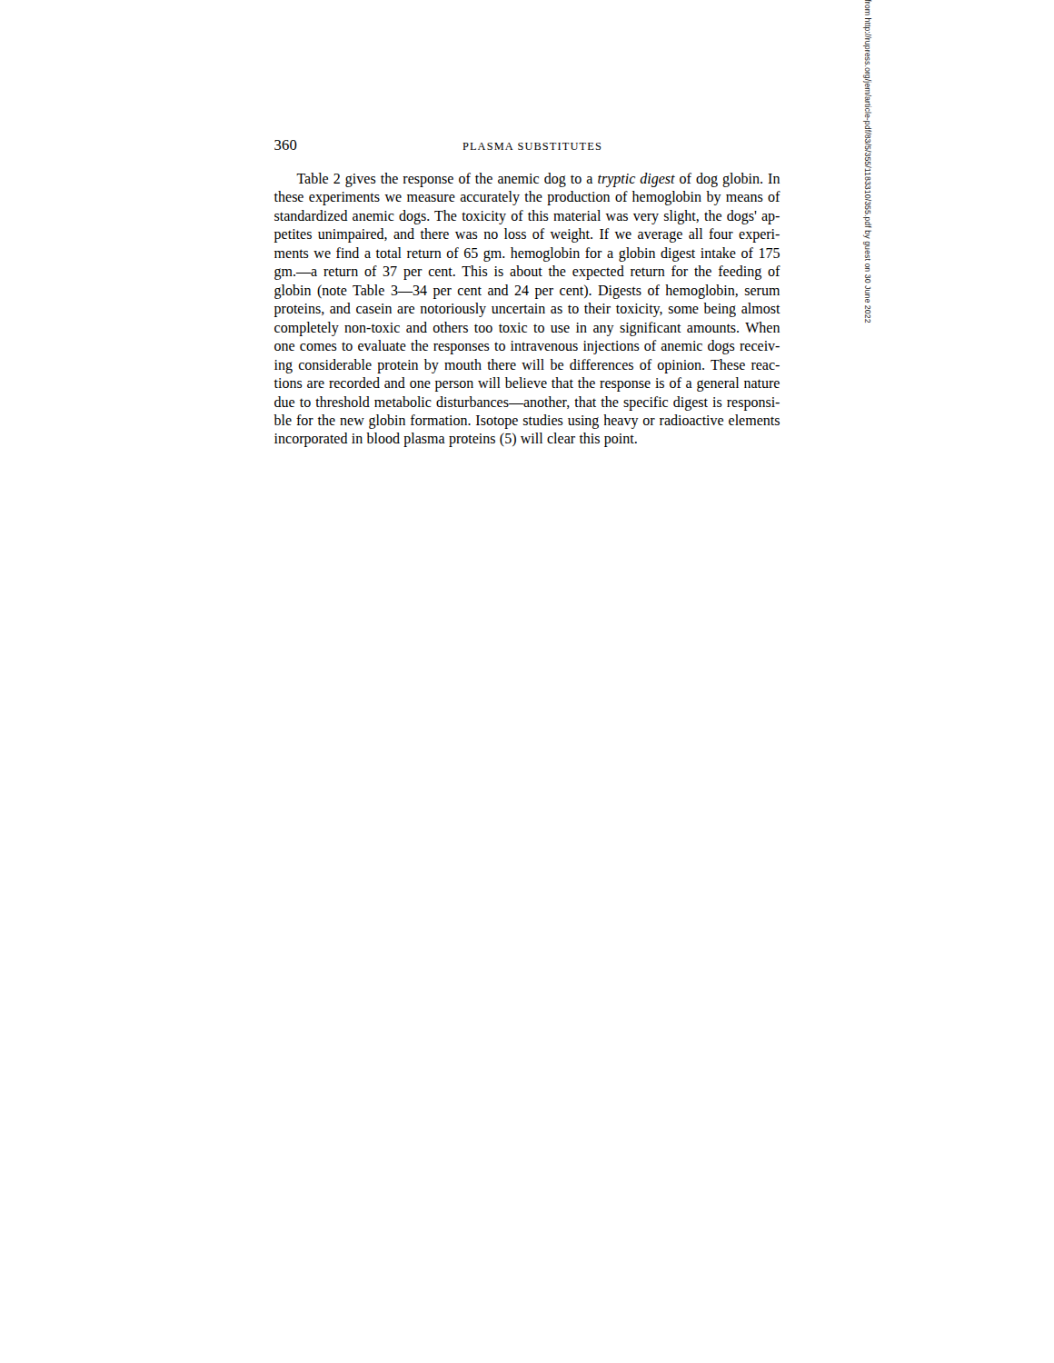360 Plasma Substitutes
Table 2 gives the response of the anemic dog to a tryptic digest of dog globin. In these experiments we measure accurately the production of hemoglobin by means of standardized anemic dogs. The toxicity of this material was very slight, the dogs' appetites unimpaired, and there was no loss of weight. If we average all four experiments we find a total return of 65 gm. hemoglobin for a globin digest intake of 175 gm.—a return of 37 per cent. This is about the expected return for the feeding of globin (note Table 3—34 per cent and 24 per cent). Digests of hemoglobin, serum proteins, and casein are notoriously uncertain as to their toxicity, some being almost completely non-toxic and others too toxic to use in any significant amounts. When one comes to evaluate the responses to intravenous injections of anemic dogs receiving considerable protein by mouth there will be differences of opinion. These reactions are recorded and one person will believe that the response is of a general nature due to threshold metabolic disturbances—another, that the specific digest is responsible for the new globin formation. Isotope studies using heavy or radioactive elements incorporated in blood plasma proteins (5) will clear this point.
Downloaded from http://rupress.org/jem/article-pdf/83/5/355/1183310/355.pdf by guest on 30 June 2022